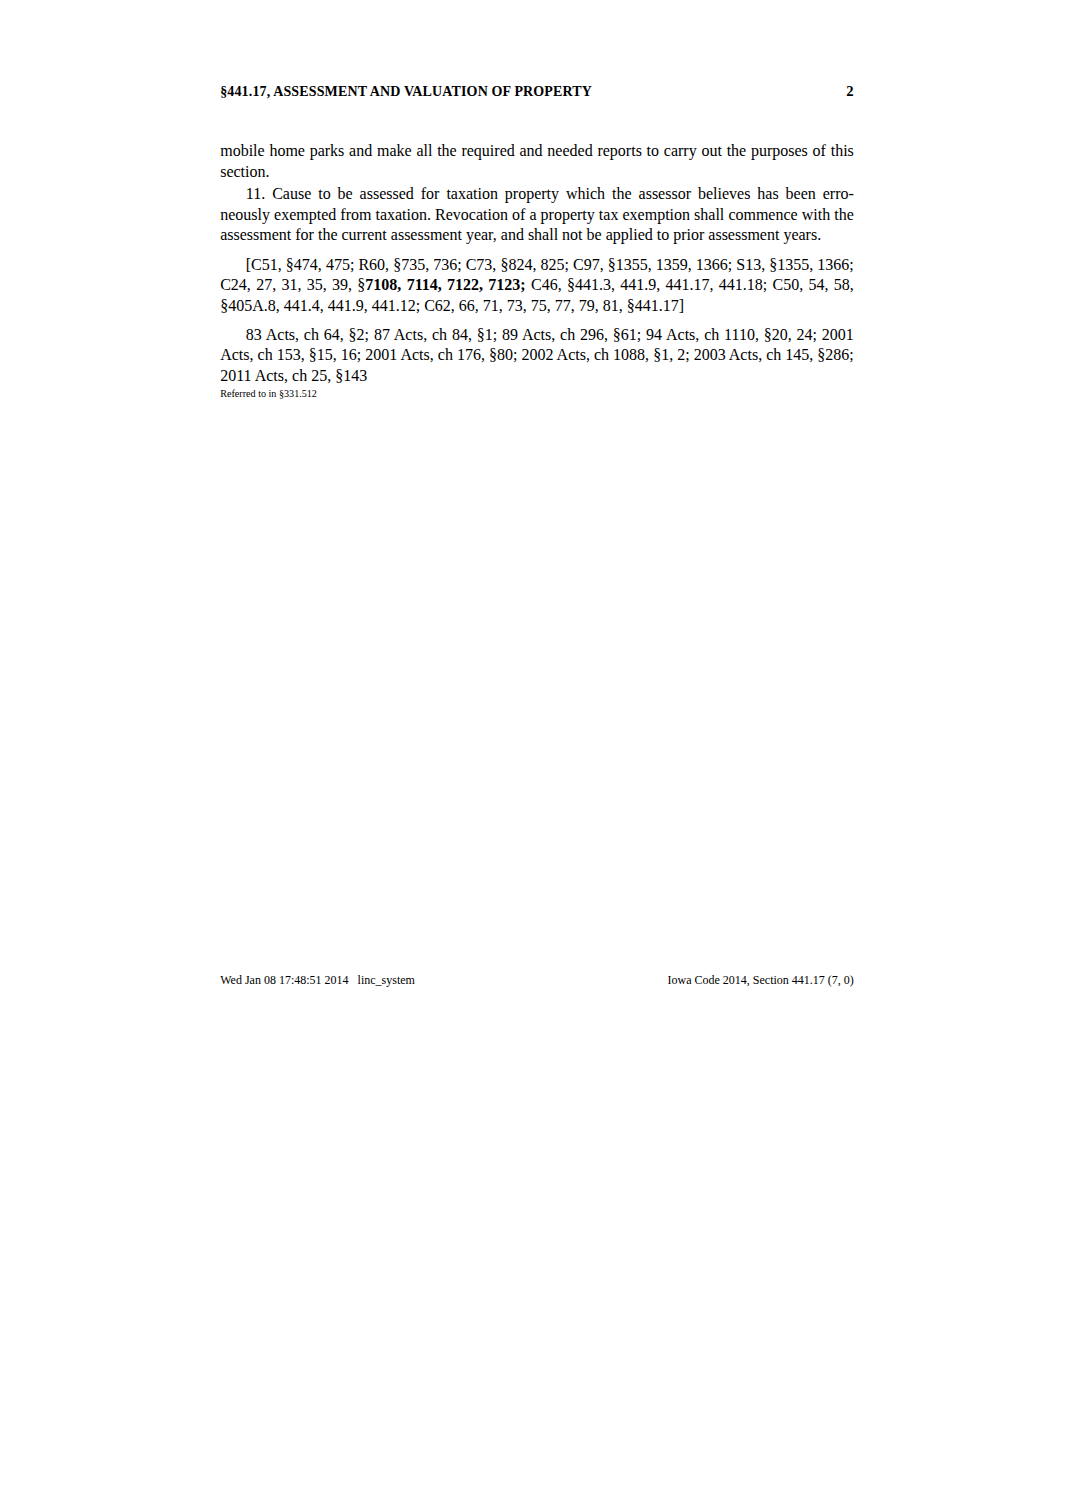§441.17, Assessment and Valuation of Property 2
mobile home parks and make all the required and needed reports to carry out the purposes of this section.
11. Cause to be assessed for taxation property which the assessor believes has been erroneously exempted from taxation. Revocation of a property tax exemption shall commence with the assessment for the current assessment year, and shall not be applied to prior assessment years.
[C51, §474, 475; R60, §735, 736; C73, §824, 825; C97, §1355, 1359, 1366; S13, §1355, 1366; C24, 27, 31, 35, 39, §7108, 7114, 7122, 7123; C46, §441.3, 441.9, 441.17, 441.18; C50, 54, 58, §405A.8, 441.4, 441.9, 441.12; C62, 66, 71, 73, 75, 77, 79, 81, §441.17]
83 Acts, ch 64, §2; 87 Acts, ch 84, §1; 89 Acts, ch 296, §61; 94 Acts, ch 1110, §20, 24; 2001 Acts, ch 153, §15, 16; 2001 Acts, ch 176, §80; 2002 Acts, ch 1088, §1, 2; 2003 Acts, ch 145, §286; 2011 Acts, ch 25, §143
Referred to in §331.512
Wed Jan 08 17:48:51 2014 linc_system Iowa Code 2014, Section 441.17 (7, 0)